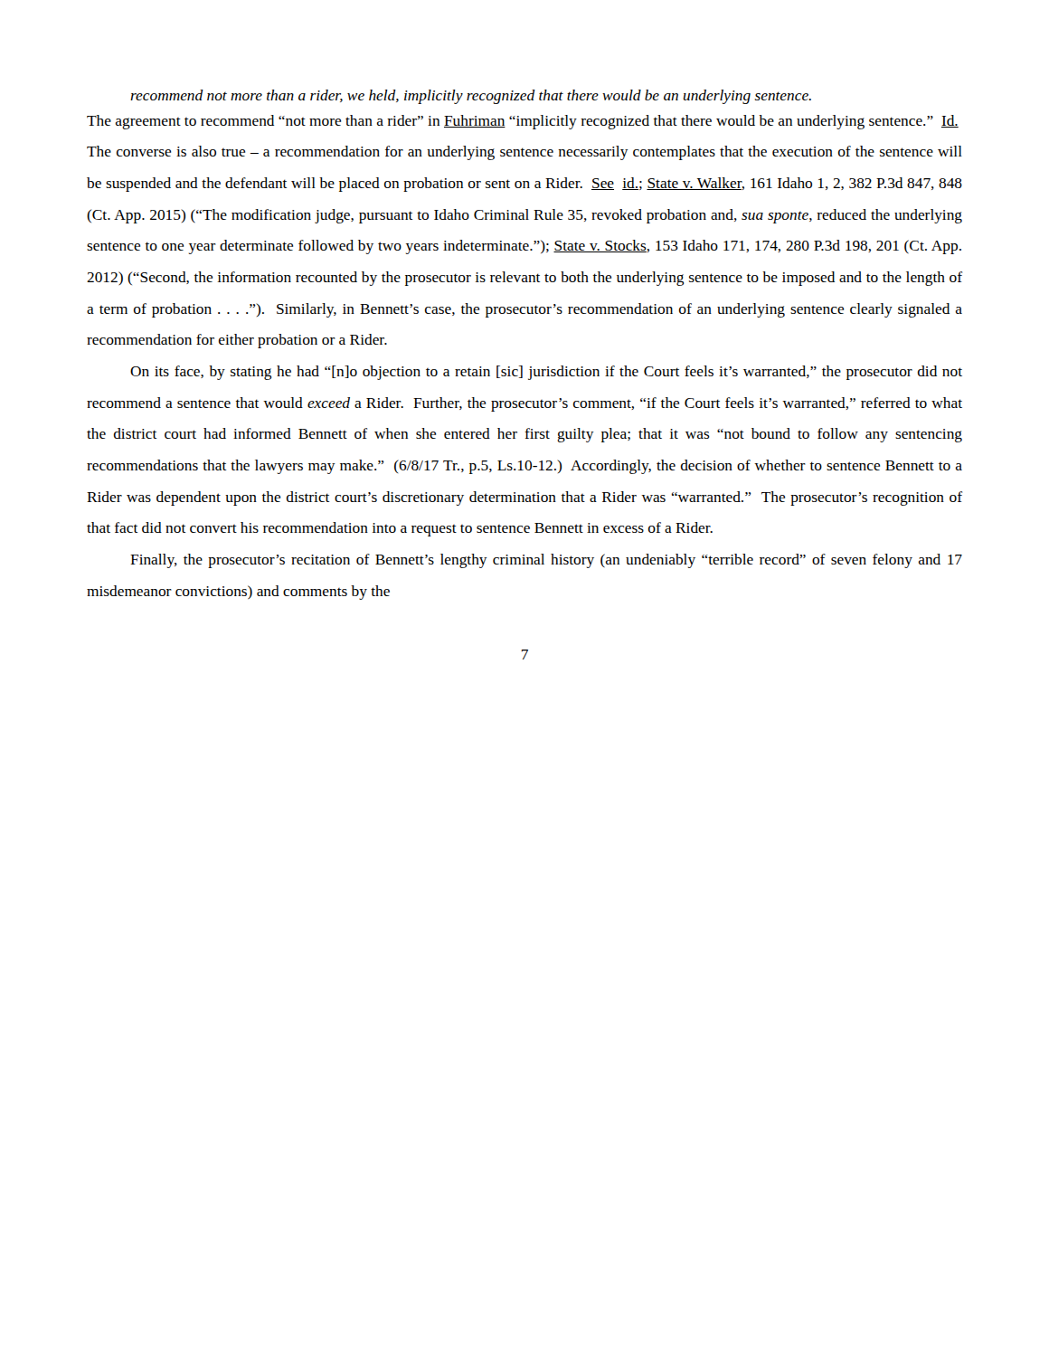recommend not more than a rider, we held, implicitly recognized that there would be an underlying sentence.
The agreement to recommend “not more than a rider” in Fuhriman “implicitly recognized that there would be an underlying sentence.” Id. The converse is also true – a recommendation for an underlying sentence necessarily contemplates that the execution of the sentence will be suspended and the defendant will be placed on probation or sent on a Rider. See id.; State v. Walker, 161 Idaho 1, 2, 382 P.3d 847, 848 (Ct. App. 2015) (“The modification judge, pursuant to Idaho Criminal Rule 35, revoked probation and, sua sponte, reduced the underlying sentence to one year determinate followed by two years indeterminate.”); State v. Stocks, 153 Idaho 171, 174, 280 P.3d 198, 201 (Ct. App. 2012) (“Second, the information recounted by the prosecutor is relevant to both the underlying sentence to be imposed and to the length of a term of probation . . . .”). Similarly, in Bennett’s case, the prosecutor’s recommendation of an underlying sentence clearly signaled a recommendation for either probation or a Rider.
On its face, by stating he had “[n]o objection to a retain [sic] jurisdiction if the Court feels it’s warranted,” the prosecutor did not recommend a sentence that would exceed a Rider. Further, the prosecutor’s comment, “if the Court feels it’s warranted,” referred to what the district court had informed Bennett of when she entered her first guilty plea; that it was “not bound to follow any sentencing recommendations that the lawyers may make.” (6/8/17 Tr., p.5, Ls.10-12.) Accordingly, the decision of whether to sentence Bennett to a Rider was dependent upon the district court’s discretionary determination that a Rider was “warranted.” The prosecutor’s recognition of that fact did not convert his recommendation into a request to sentence Bennett in excess of a Rider.
Finally, the prosecutor’s recitation of Bennett’s lengthy criminal history (an undeniably “terrible record” of seven felony and 17 misdemeanor convictions) and comments by the
7